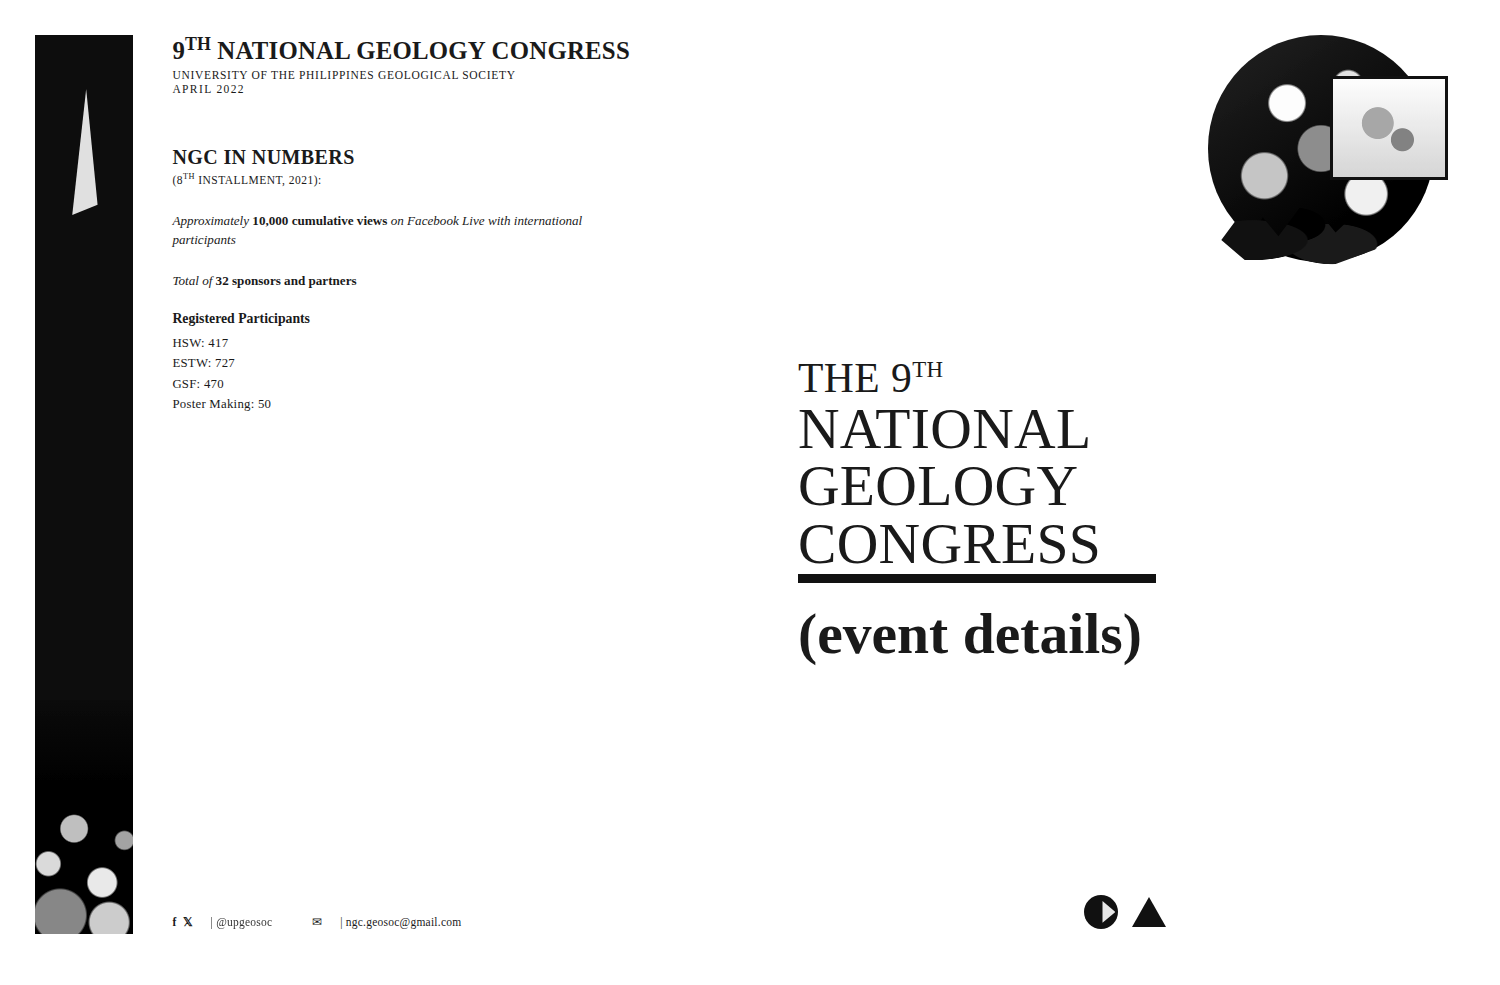9TH NATIONAL GEOLOGY CONGRESS
University of the Philippines Geological Society
April 2022
NGC IN NUMBERS
(8TH INSTALLMENT, 2021):
Approximately 10,000 cumulative views on Facebook Live with international participants
Total of 32 sponsors and partners
Registered Participants
HSW: 417
ESTW: 727
GSF: 470
Poster Making: 50
f 𝕏 | @upgeosoc ✉ | ngc.geosoc@gmail.com
THE 9TH
NATIONAL
GEOLOGY
CONGRESS
(event details)